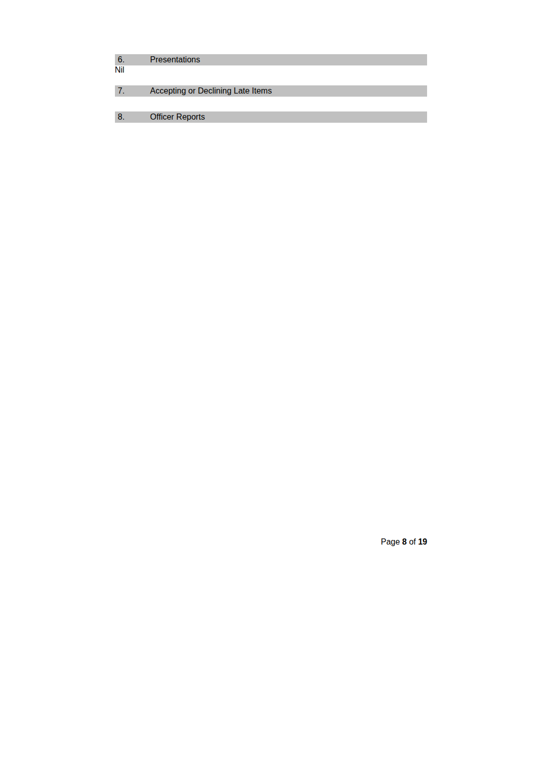6. Presentations
Nil
7. Accepting or Declining Late Items
8. Officer Reports
Page 8 of 19